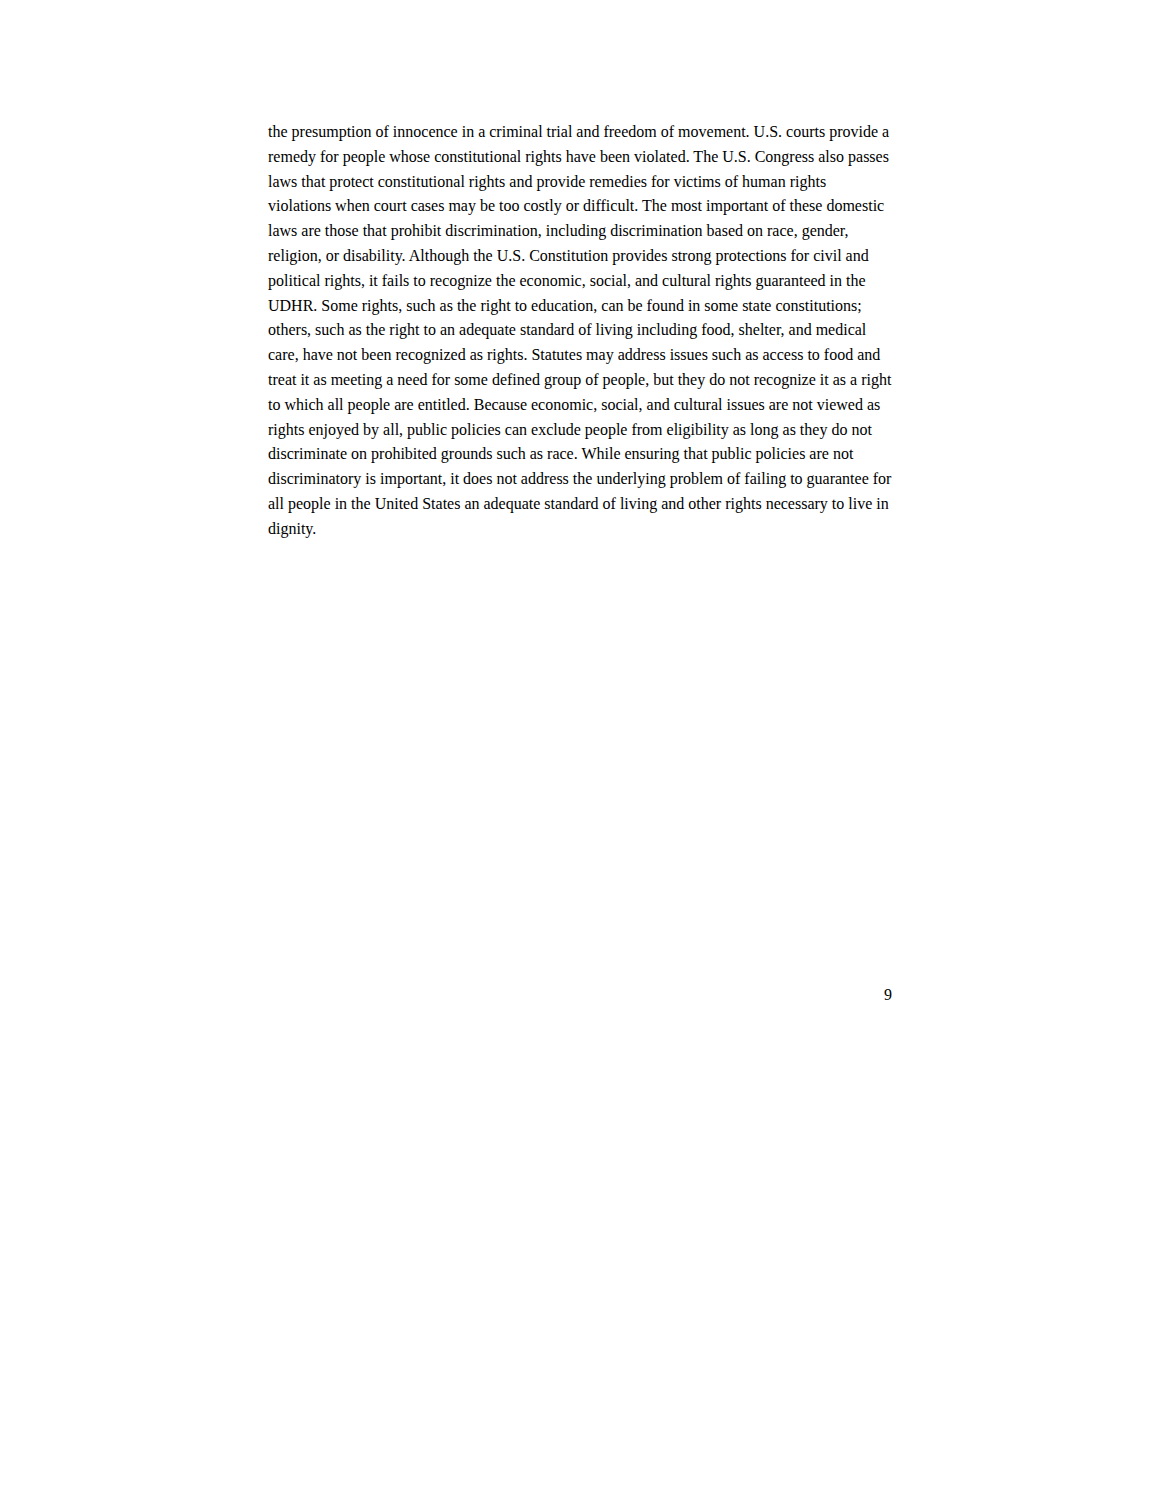the presumption of innocence in a criminal trial and freedom of movement. U.S. courts provide a remedy for people whose constitutional rights have been violated. The U.S. Congress also passes laws that protect constitutional rights and provide remedies for victims of human rights violations when court cases may be too costly or difficult. The most important of these domestic laws are those that prohibit discrimination, including discrimination based on race, gender, religion, or disability. Although the U.S. Constitution provides strong protections for civil and political rights, it fails to recognize the economic, social, and cultural rights guaranteed in the UDHR. Some rights, such as the right to education, can be found in some state constitutions; others, such as the right to an adequate standard of living including food, shelter, and medical care, have not been recognized as rights. Statutes may address issues such as access to food and treat it as meeting a need for some defined group of people, but they do not recognize it as a right to which all people are entitled. Because economic, social, and cultural issues are not viewed as rights enjoyed by all, public policies can exclude people from eligibility as long as they do not discriminate on prohibited grounds such as race. While ensuring that public policies are not discriminatory is important, it does not address the underlying problem of failing to guarantee for all people in the United States an adequate standard of living and other rights necessary to live in dignity.
9